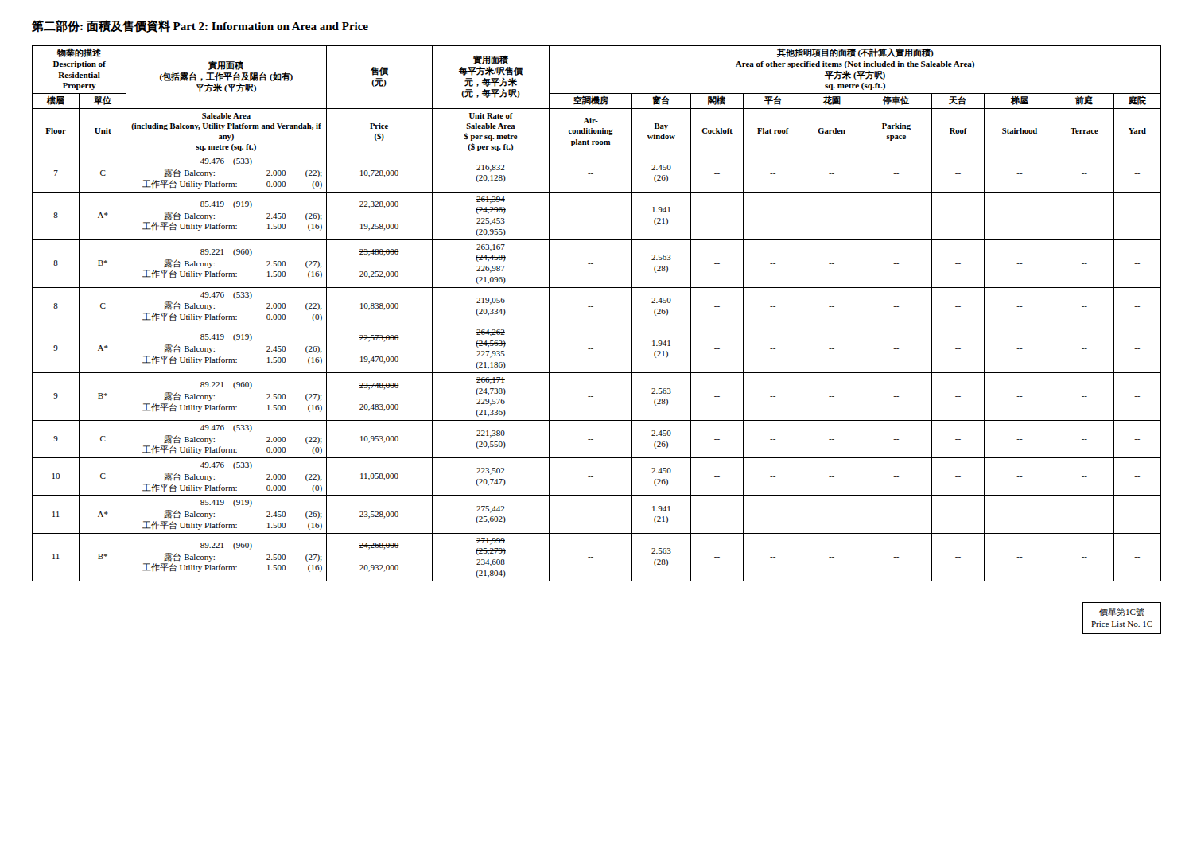第二部份: 面積及售價資料 Part 2: Information on Area and Price
| 物業的描述 Description of Residential Property | 實用面積 (包括露台，工作平台及陽台 (如有) 平方米 (平方呎) | 售價 (元) | 實用面積 每平方米/呎售價 元，每平方米 (元，每平方呎) | 其他指明項目的面積 (不計算入實用面積) Area of other specified items (Not included in the Saleable Area) 平方米 (平方呎) sq. metre (sq.ft.) |
| --- | --- | --- | --- | --- |
| 樓層 | 單位 | 空調機房 | 窗台 | 閣樓 | 平台 | 花園 | 停車位 | 天台 | 梯屋 | 前庭 | 庭院 |
| Floor | Unit | Saleable Area (including Balcony, Utility Platform and Verandah, if any) sq. metre (sq. ft.) | Price ($) | Unit Rate of Saleable Area $ per sq. metre ($ per sq. ft.) | Air- conditioning plant room | Bay window | Cockloft | Flat roof | Garden | Parking space | Roof | Stairhood | Terrace | Yard |
| 7 | C | 49.476 (533) 露台 Balcony: 2.000 (22); 工作平台 Utility Platform: 0.000 (0) | 10,728,000 | 216,832 (20,128) | -- | 2.450 (26) | -- | -- | -- | -- | -- | -- | -- | -- |
| 8 | A* | 85.419 (919) 露台 Balcony: 2.450 (26); 工作平台 Utility Platform: 1.500 (16) | 22,328,000 19,258,000 | 261,394 (24,296) 225,453 (20,955) | -- | 1.941 (21) | -- | -- | -- | -- | -- | -- | -- | -- |
| 8 | B* | 89.221 (960) 露台 Balcony: 2.500 (27); 工作平台 Utility Platform: 1.500 (16) | 23,480,000 20,252,000 | 263,167 (24,458) 226,987 (21,096) | -- | 2.563 (28) | -- | -- | -- | -- | -- | -- | -- | -- |
| 8 | C | 49.476 (533) 露台 Balcony: 2.000 (22); 工作平台 Utility Platform: 0.000 (0) | 10,838,000 | 219,056 (20,334) | -- | 2.450 (26) | -- | -- | -- | -- | -- | -- | -- | -- |
| 9 | A* | 85.419 (919) 露台 Balcony: 2.450 (26); 工作平台 Utility Platform: 1.500 (16) | 22,573,000 19,470,000 | 264,262 (24,563) 227,935 (21,186) | -- | 1.941 (21) | -- | -- | -- | -- | -- | -- | -- | -- |
| 9 | B* | 89.221 (960) 露台 Balcony: 2.500 (27); 工作平台 Utility Platform: 1.500 (16) | 23,748,000 20,483,000 | 266,171 (24,738) 229,576 (21,336) | -- | 2.563 (28) | -- | -- | -- | -- | -- | -- | -- | -- |
| 9 | C | 49.476 (533) 露台 Balcony: 2.000 (22); 工作平台 Utility Platform: 0.000 (0) | 10,953,000 | 221,380 (20,550) | -- | 2.450 (26) | -- | -- | -- | -- | -- | -- | -- | -- |
| 10 | C | 49.476 (533) 露台 Balcony: 2.000 (22); 工作平台 Utility Platform: 0.000 (0) | 11,058,000 | 223,502 (20,747) | -- | 2.450 (26) | -- | -- | -- | -- | -- | -- | -- | -- |
| 11 | A* | 85.419 (919) 露台 Balcony: 2.450 (26); 工作平台 Utility Platform: 1.500 (16) | 23,528,000 | 275,442 (25,602) | -- | 1.941 (21) | -- | -- | -- | -- | -- | -- | -- | -- |
| 11 | B* | 89.221 (960) 露台 Balcony: 2.500 (27); 工作平台 Utility Platform: 1.500 (16) | 24,268,000 20,932,000 | 271,999 (25,279) 234,608 (21,804) | -- | 2.563 (28) | -- | -- | -- | -- | -- | -- | -- | -- |
價單第1C號
Price List No. 1C